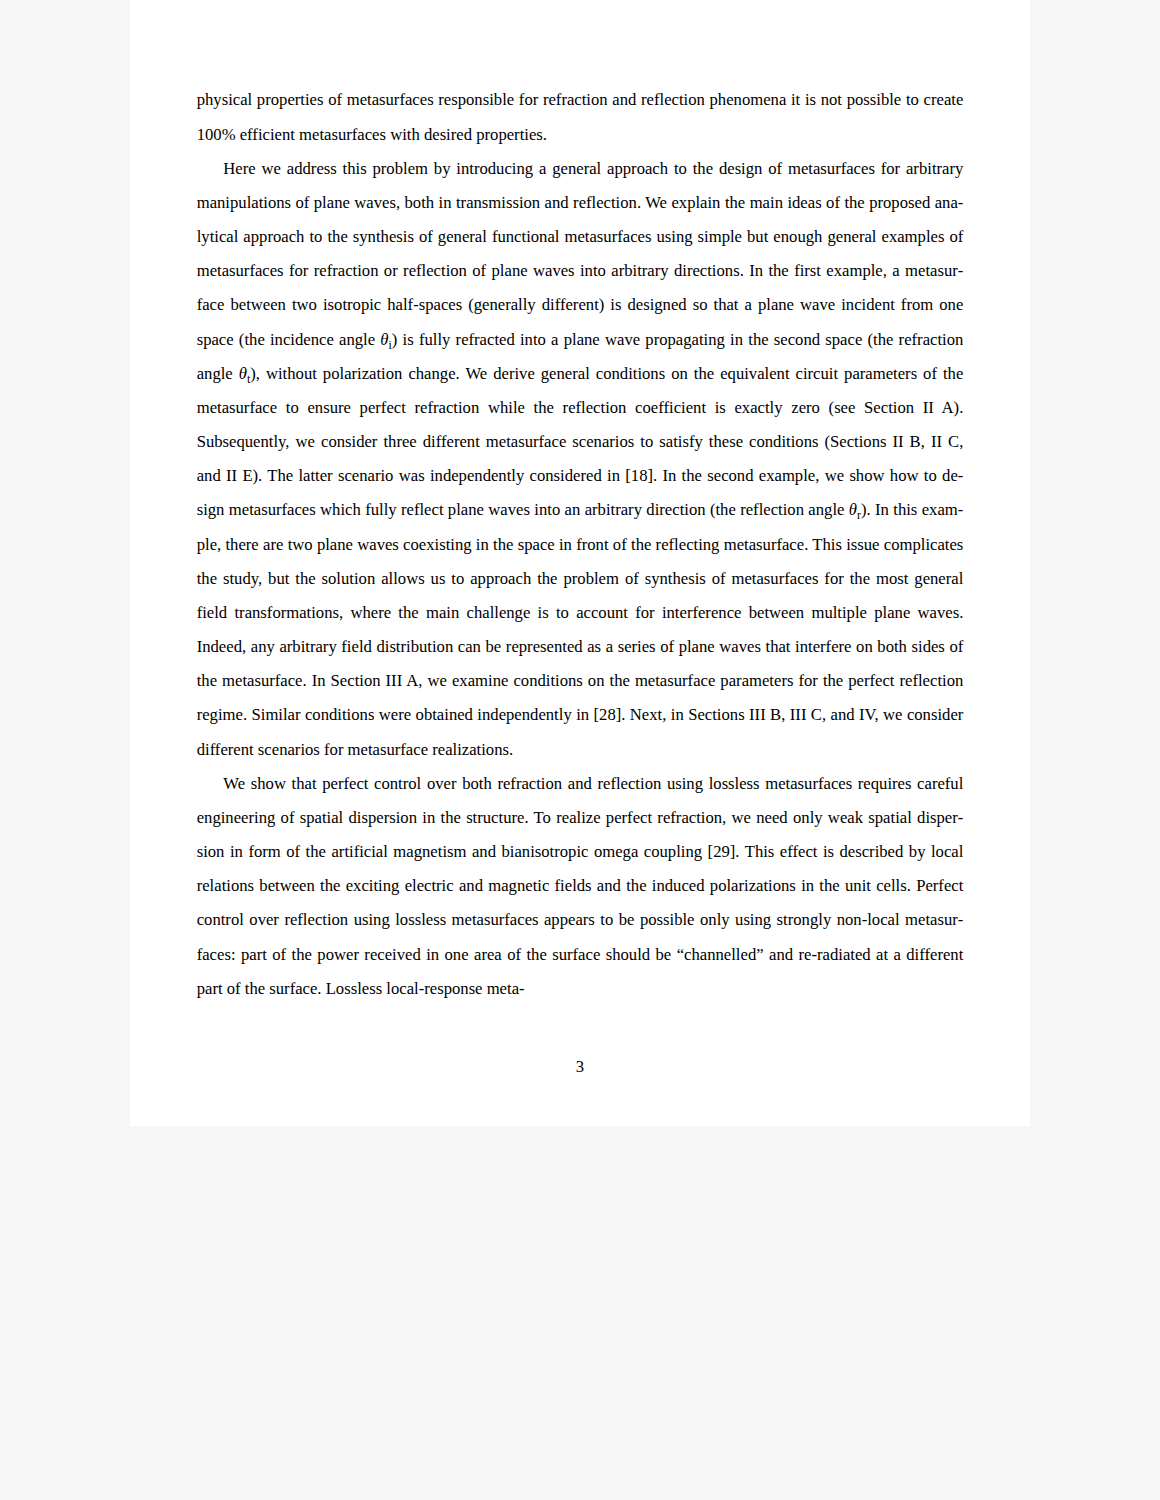physical properties of metasurfaces responsible for refraction and reflection phenomena it is not possible to create 100% efficient metasurfaces with desired properties.
Here we address this problem by introducing a general approach to the design of metasurfaces for arbitrary manipulations of plane waves, both in transmission and reflection. We explain the main ideas of the proposed analytical approach to the synthesis of general functional metasurfaces using simple but enough general examples of metasurfaces for refraction or reflection of plane waves into arbitrary directions. In the first example, a metasurface between two isotropic half-spaces (generally different) is designed so that a plane wave incident from one space (the incidence angle θi) is fully refracted into a plane wave propagating in the second space (the refraction angle θt), without polarization change. We derive general conditions on the equivalent circuit parameters of the metasurface to ensure perfect refraction while the reflection coefficient is exactly zero (see Section II A). Subsequently, we consider three different metasurface scenarios to satisfy these conditions (Sections II B, II C, and II E). The latter scenario was independently considered in [18]. In the second example, we show how to design metasurfaces which fully reflect plane waves into an arbitrary direction (the reflection angle θr). In this example, there are two plane waves coexisting in the space in front of the reflecting metasurface. This issue complicates the study, but the solution allows us to approach the problem of synthesis of metasurfaces for the most general field transformations, where the main challenge is to account for interference between multiple plane waves. Indeed, any arbitrary field distribution can be represented as a series of plane waves that interfere on both sides of the metasurface. In Section III A, we examine conditions on the metasurface parameters for the perfect reflection regime. Similar conditions were obtained independently in [28]. Next, in Sections III B, III C, and IV, we consider different scenarios for metasurface realizations.
We show that perfect control over both refraction and reflection using lossless metasurfaces requires careful engineering of spatial dispersion in the structure. To realize perfect refraction, we need only weak spatial dispersion in form of the artificial magnetism and bianisotropic omega coupling [29]. This effect is described by local relations between the exciting electric and magnetic fields and the induced polarizations in the unit cells. Perfect control over reflection using lossless metasurfaces appears to be possible only using strongly non-local metasurfaces: part of the power received in one area of the surface should be “channelled” and re-radiated at a different part of the surface. Lossless local-response meta-
3